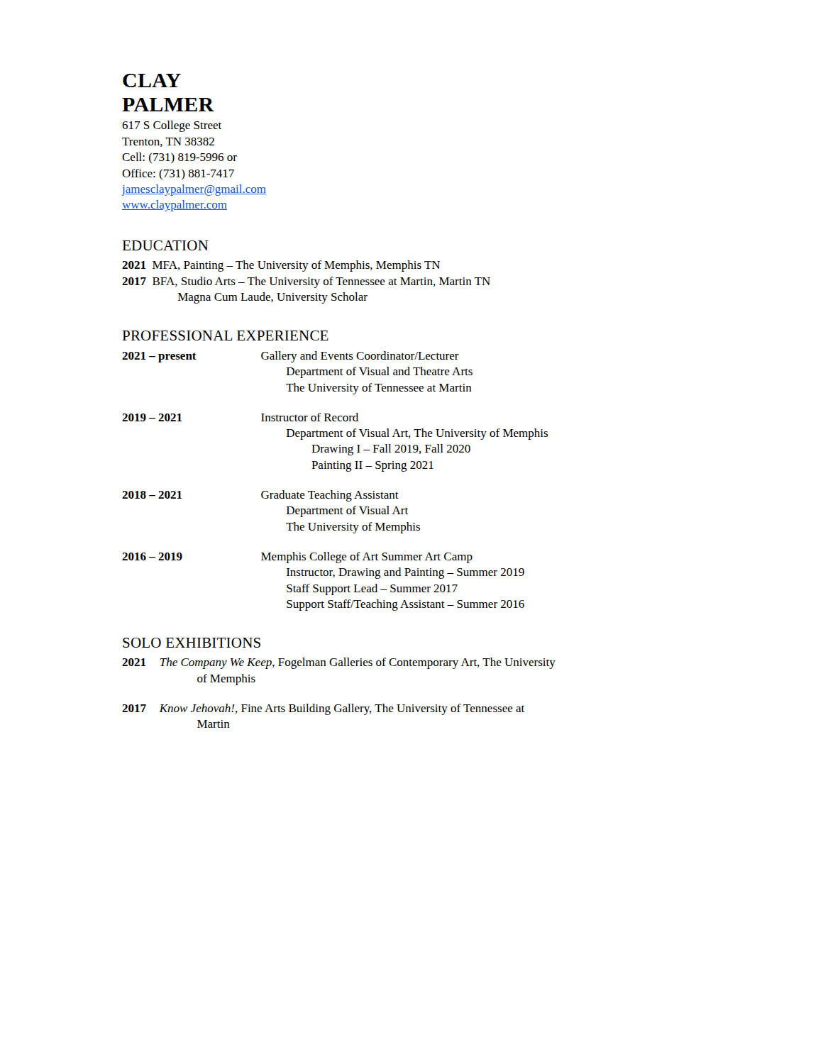CLAY
PALMER
617 S College Street
Trenton, TN 38382
Cell: (731) 819-5996 or
Office: (731) 881-7417
jamesclaypalmer@gmail.com
www.claypalmer.com
EDUCATION
2021 MFA, Painting – The University of Memphis, Memphis TN
2017 BFA, Studio Arts – The University of Tennessee at Martin, Martin TN
Magna Cum Laude, University Scholar
PROFESSIONAL EXPERIENCE
| 2021 – present | Gallery and Events Coordinator/Lecturer Department of Visual and Theatre Arts The University of Tennessee at Martin |
| 2019 – 2021 | Instructor of Record Department of Visual Art, The University of Memphis Drawing I – Fall 2019, Fall 2020 Painting II – Spring 2021 |
| 2018 – 2021 | Graduate Teaching Assistant Department of Visual Art The University of Memphis |
| 2016 – 2019 | Memphis College of Art Summer Art Camp Instructor, Drawing and Painting – Summer 2019 Staff Support Lead – Summer 2017 Support Staff/Teaching Assistant – Summer 2016 |
SOLO EXHIBITIONS
2021 The Company We Keep, Fogelman Galleries of Contemporary Art, The University of Memphis
2017 Know Jehovah!, Fine Arts Building Gallery, The University of Tennessee at Martin